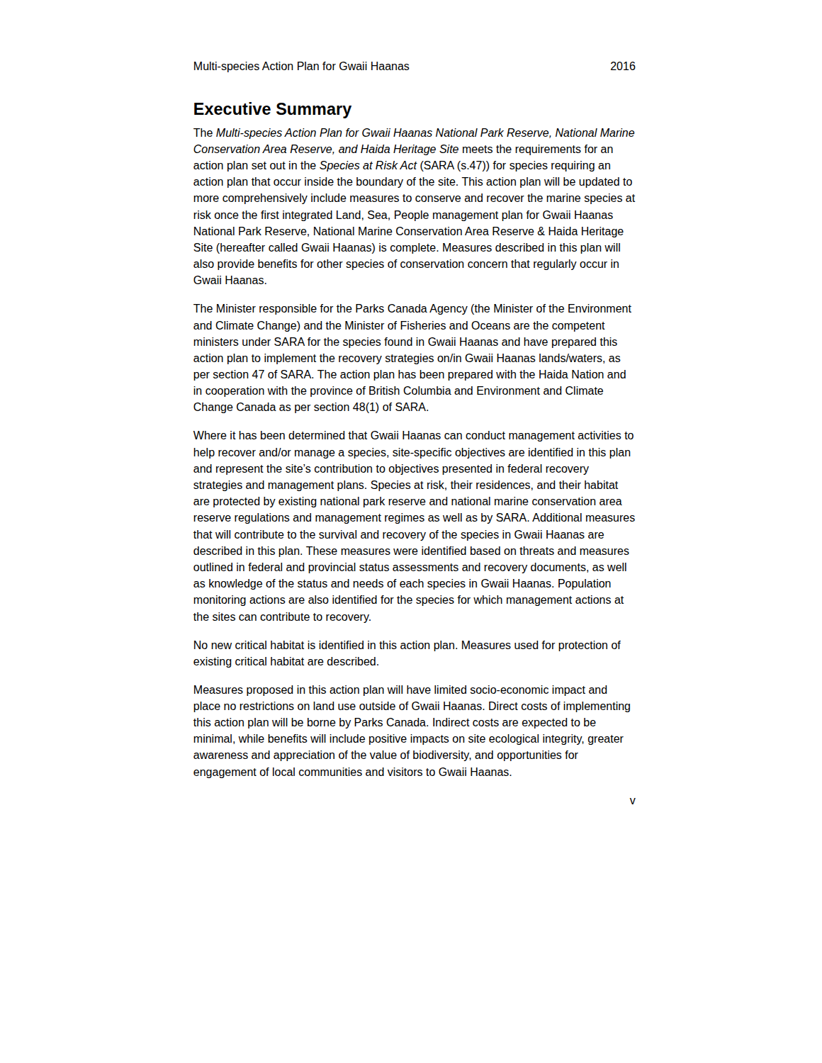Multi-species Action Plan for Gwaii Haanas 2016
Executive Summary
The Multi-species Action Plan for Gwaii Haanas National Park Reserve, National Marine Conservation Area Reserve, and Haida Heritage Site meets the requirements for an action plan set out in the Species at Risk Act (SARA (s.47)) for species requiring an action plan that occur inside the boundary of the site. This action plan will be updated to more comprehensively include measures to conserve and recover the marine species at risk once the first integrated Land, Sea, People management plan for Gwaii Haanas National Park Reserve, National Marine Conservation Area Reserve & Haida Heritage Site (hereafter called Gwaii Haanas) is complete. Measures described in this plan will also provide benefits for other species of conservation concern that regularly occur in Gwaii Haanas.
The Minister responsible for the Parks Canada Agency (the Minister of the Environment and Climate Change) and the Minister of Fisheries and Oceans are the competent ministers under SARA for the species found in Gwaii Haanas and have prepared this action plan to implement the recovery strategies on/in Gwaii Haanas lands/waters, as per section 47 of SARA. The action plan has been prepared with the Haida Nation and in cooperation with the province of British Columbia and Environment and Climate Change Canada as per section 48(1) of SARA.
Where it has been determined that Gwaii Haanas can conduct management activities to help recover and/or manage a species, site-specific objectives are identified in this plan and represent the site’s contribution to objectives presented in federal recovery strategies and management plans. Species at risk, their residences, and their habitat are protected by existing national park reserve and national marine conservation area reserve regulations and management regimes as well as by SARA. Additional measures that will contribute to the survival and recovery of the species in Gwaii Haanas are described in this plan. These measures were identified based on threats and measures outlined in federal and provincial status assessments and recovery documents, as well as knowledge of the status and needs of each species in Gwaii Haanas. Population monitoring actions are also identified for the species for which management actions at the sites can contribute to recovery.
No new critical habitat is identified in this action plan. Measures used for protection of existing critical habitat are described.
Measures proposed in this action plan will have limited socio-economic impact and place no restrictions on land use outside of Gwaii Haanas. Direct costs of implementing this action plan will be borne by Parks Canada. Indirect costs are expected to be minimal, while benefits will include positive impacts on site ecological integrity, greater awareness and appreciation of the value of biodiversity, and opportunities for engagement of local communities and visitors to Gwaii Haanas.
v